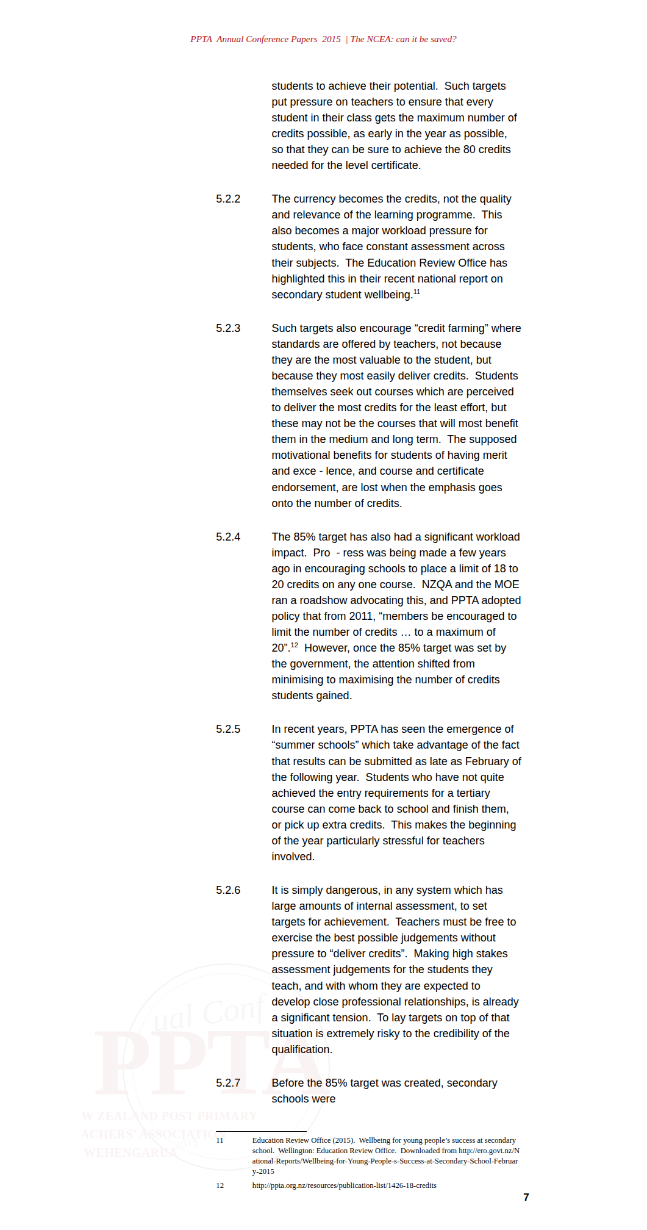ual Conf
PPTA
2015
NEW ZEALAND POST PRIMARY TEACHERS' ASSOCIATION TE WEHENGARUA
PPTA Annual Conference Papers 2015 | The NCEA: can it be saved?
students to achieve their potential. Such targets put pressure on teachers to ensure that every student in their class gets the maximum number of credits possible, as early in the year as possible, so that they can be sure to achieve the 80 credits needed for the level certificate.
5.2.2
The currency becomes the credits, not the quality and relevance of the learning programme. This also becomes a major workload pressure for students, who face constant assessment across their subjects. The Education Review Office has highlighted this in their recent national report on secondary student wellbeing.11
5.2.3
Such targets also encourage “credit farming” where standards are offered by teachers, not because they are the most valuable to the student, but because they most easily deliver credits. Students themselves seek out courses which are perceived to deliver the most credits for the least effort, but these may not be the courses that will most benefit them in the medium and long term. The supposed motivational benefits for students of having merit and exce - lence, and course and certificate endorsement, are lost when the emphasis goes onto the number of credits.
5.2.4
The 85% target has also had a significant workload impact. Pro - ress was being made a few years ago in encouraging schools to place a limit of 18 to 20 credits on any one course. NZQA and the MOE ran a roadshow advocating this, and PPTA adopted policy that from 2011, “members be encouraged to limit the number of credits … to a maximum of 20”.12 However, once the 85% target was set by the government, the attention shifted from minimising to maximising the number of credits students gained.
5.2.5
In recent years, PPTA has seen the emergence of “summer schools” which take advantage of the fact that results can be submitted as late as February of the following year. Students who have not quite achieved the entry requirements for a tertiary course can come back to school and finish them, or pick up extra credits. This makes the beginning of the year particularly stressful for teachers involved.
5.2.6
It is simply dangerous, in any system which has large amounts of internal assessment, to set targets for achievement. Teachers must be free to exercise the best possible judgements without pressure to “deliver credits”. Making high stakes assessment judgements for the students they teach, and with whom they are expected to develop close professional relationships, is already a significant tension. To lay targets on top of that situation is extremely risky to the credibility of the qualification.
5.2.7
Before the 85% target was created, secondary schools were
11
Education Review Office (2015). Wellbeing for young people’s success at secondary school. Wellington: Education Review Office. Downloaded from http://ero.govt.nz/National-Reports/Wellbeing-for-Young-People-s-Success-at-Secondary-School-February-2015
12
http://ppta.org.nz/resources/publication-list/1426-18-credits
7